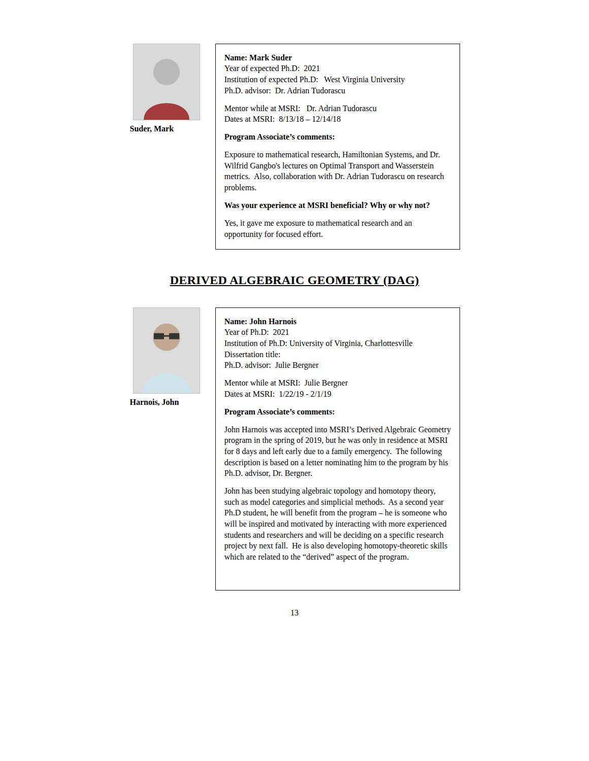Suder, Mark
Name: Mark Suder
Year of expected Ph.D: 2021
Institution of expected Ph.D: West Virginia University
Ph.D. advisor: Dr. Adrian Tudorascu
Mentor while at MSRI: Dr. Adrian Tudorascu
Dates at MSRI: 8/13/18 – 12/14/18
Program Associate’s comments:
Exposure to mathematical research, Hamiltonian Systems, and Dr. Wilfrid Gangbo's lectures on Optimal Transport and Wasserstein metrics. Also, collaboration with Dr. Adrian Tudorascu on research problems.
Was your experience at MSRI beneficial? Why or why not?
Yes, it gave me exposure to mathematical research and an opportunity for focused effort.
DERIVED ALGEBRAIC GEOMETRY (DAG)
Harnois, John
Name: John Harnois
Year of Ph.D: 2021
Institution of Ph.D: University of Virginia, Charlottesville
Dissertation title:
Ph.D. advisor: Julie Bergner
Mentor while at MSRI: Julie Bergner
Dates at MSRI: 1/22/19 - 2/1/19
Program Associate’s comments:
John Harnois was accepted into MSRI’s Derived Algebraic Geometry program in the spring of 2019, but he was only in residence at MSRI for 8 days and left early due to a family emergency. The following description is based on a letter nominating him to the program by his Ph.D. advisor, Dr. Bergner.
John has been studying algebraic topology and homotopy theory, such as model categories and simplicial methods. As a second year Ph.D student, he will benefit from the program – he is someone who will be inspired and motivated by interacting with more experienced students and researchers and will be deciding on a specific research project by next fall. He is also developing homotopy-theoretic skills which are related to the “derived” aspect of the program.
13